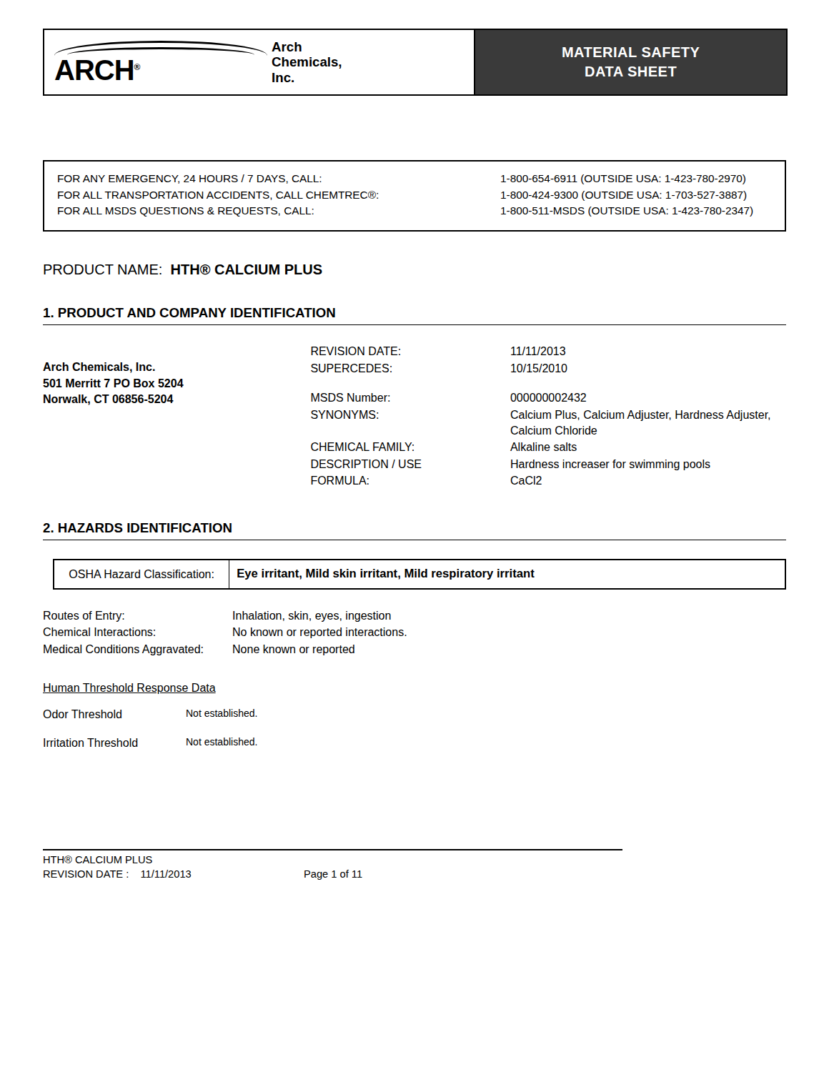ARCH®
Arch
Chemicals,
Inc.
MATERIAL SAFETY
DATA SHEET
| FOR ANY EMERGENCY, 24 HOURS / 7 DAYS, CALL: | 1-800-654-6911 (OUTSIDE USA: 1-423-780-2970) |
| FOR ALL TRANSPORTATION ACCIDENTS, CALL CHEMTREC®: | 1-800-424-9300 (OUTSIDE USA: 1-703-527-3887) |
| FOR ALL MSDS QUESTIONS & REQUESTS, CALL: | 1-800-511-MSDS (OUTSIDE USA: 1-423-780-2347) |
PRODUCT NAME: HTH® CALCIUM PLUS
1. PRODUCT AND COMPANY IDENTIFICATION
Arch Chemicals, Inc.
501 Merritt 7 PO Box 5204
Norwalk, CT 06856-5204
| REVISION DATE: | 11/11/2013 |
| SUPERCEDES: | 10/15/2010 |
| MSDS Number: | 000000002432 |
| SYNONYMS: | Calcium Plus, Calcium Adjuster, Hardness Adjuster, Calcium Chloride |
| CHEMICAL FAMILY: | Alkaline salts |
| DESCRIPTION / USE | Hardness increaser for swimming pools |
| FORMULA: | CaCl2 |
2. HAZARDS IDENTIFICATION
| OSHA Hazard Classification: | Eye irritant, Mild skin irritant, Mild respiratory irritant |
| Routes of Entry: | Inhalation, skin, eyes, ingestion |
| Chemical Interactions: | No known or reported interactions. |
| Medical Conditions Aggravated: | None known or reported |
Human Threshold Response Data
| Odor Threshold | Not established. |
| Irritation Threshold | Not established. |
HTH® CALCIUM PLUS
REVISION DATE : 11/11/2013 Page 1 of 11